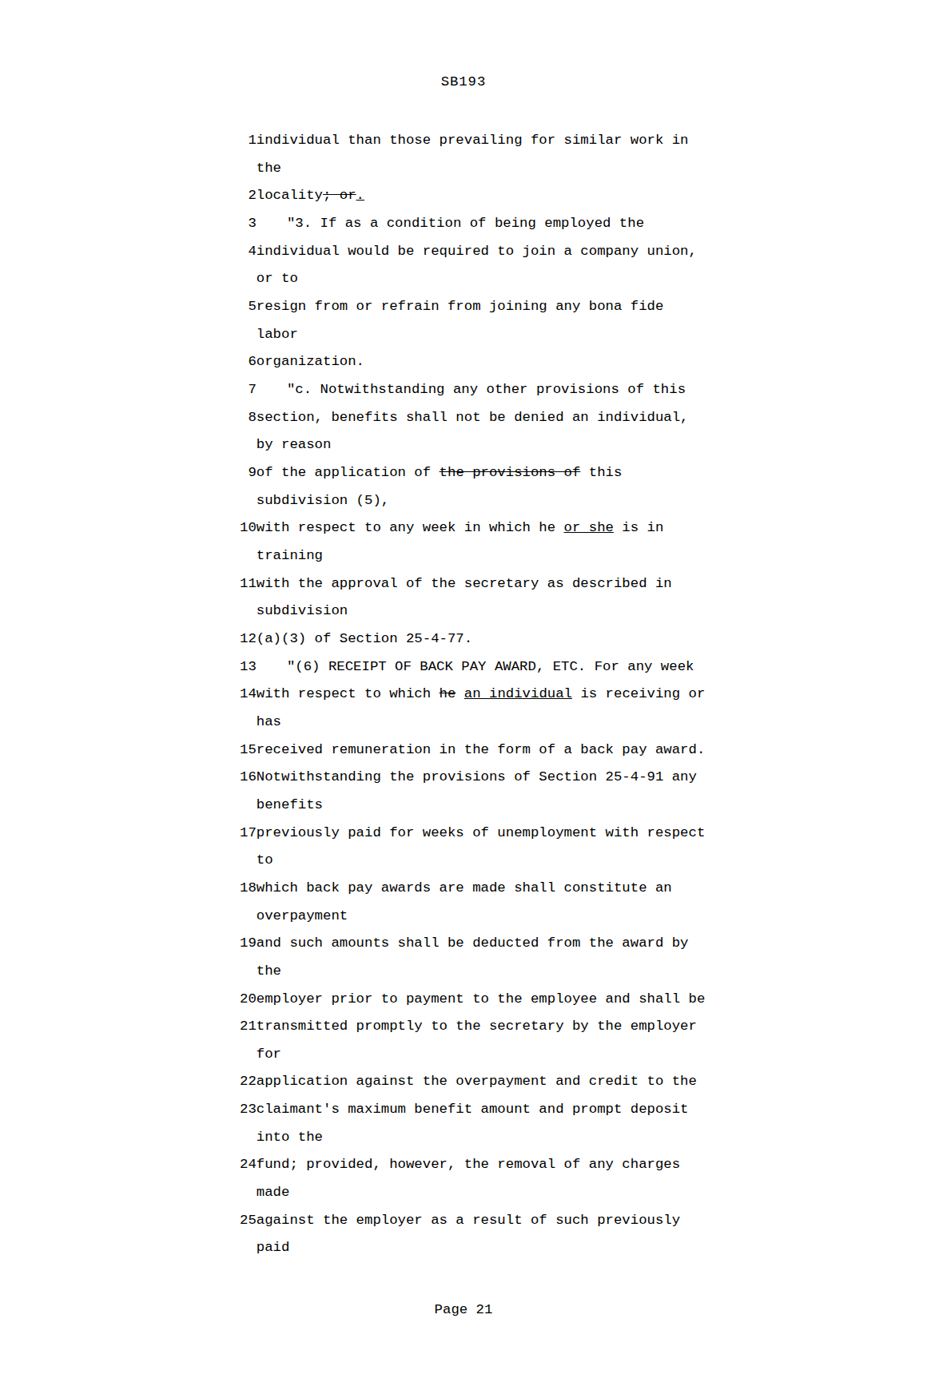SB193
| 1 | individual than those prevailing for similar work in the |
| 2 | locality ; or . |
| 3 | "3. If as a condition of being employed the |
| 4 | individual would be required to join a company union, or to |
| 5 | resign from or refrain from joining any bona fide labor |
| 6 | organization. |
| 7 | "c. Notwithstanding any other provisions of this |
| 8 | section, benefits shall not be denied an individual, by reason |
| 9 | of the application of the provisions of this subdivision (5), |
| 10 | with respect to any week in which he or she is in training |
| 11 | with the approval of the secretary as described in subdivision |
| 12 | (a)(3) of Section 25-4-77. |
| 13 | "(6) RECEIPT OF BACK PAY AWARD, ETC. For any week |
| 14 | with respect to which he an individual is receiving or has |
| 15 | received remuneration in the form of a back pay award. |
| 16 | Notwithstanding the provisions of Section 25-4-91 any benefits |
| 17 | previously paid for weeks of unemployment with respect to |
| 18 | which back pay awards are made shall constitute an overpayment |
| 19 | and such amounts shall be deducted from the award by the |
| 20 | employer prior to payment to the employee and shall be |
| 21 | transmitted promptly to the secretary by the employer for |
| 22 | application against the overpayment and credit to the |
| 23 | claimant's maximum benefit amount and prompt deposit into the |
| 24 | fund; provided, however, the removal of any charges made |
| 25 | against the employer as a result of such previously paid |
Page 21